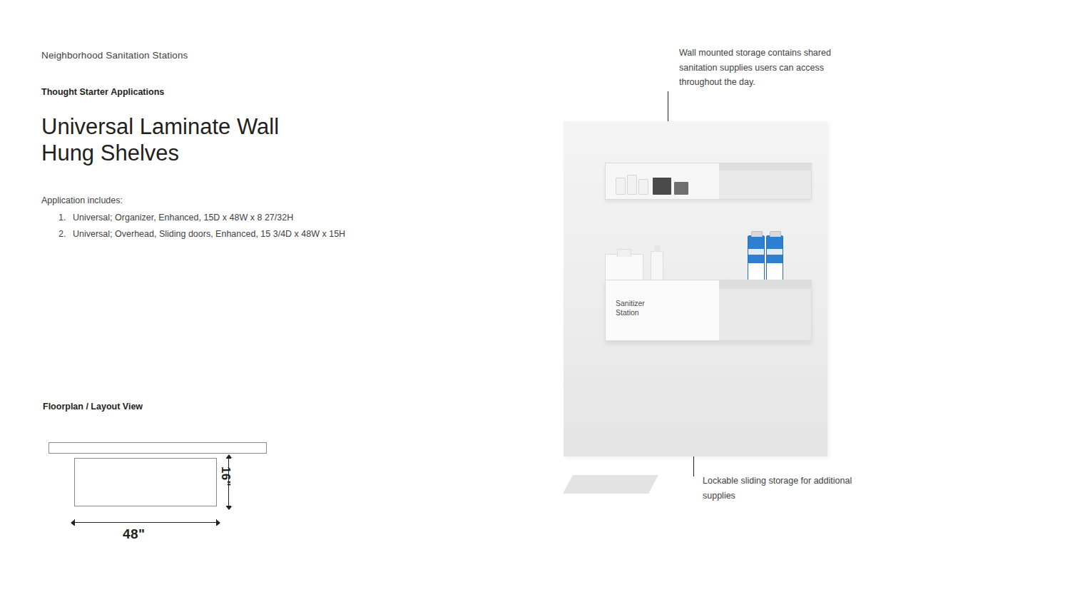Neighborhood Sanitation Stations
Thought Starter Applications
Universal Laminate Wall
Hung Shelves
Application includes:
Universal; Organizer, Enhanced, 15D x 48W x 8 27/32H
Universal; Overhead, Sliding doors, Enhanced, 15 3/4D x 48W x 15H
Floorplan / Layout View
16"
48"
Wall mounted storage contains shared sanitation supplies users can access throughout the day.
Lockable sliding storage for additional supplies
Sanitizer
Station